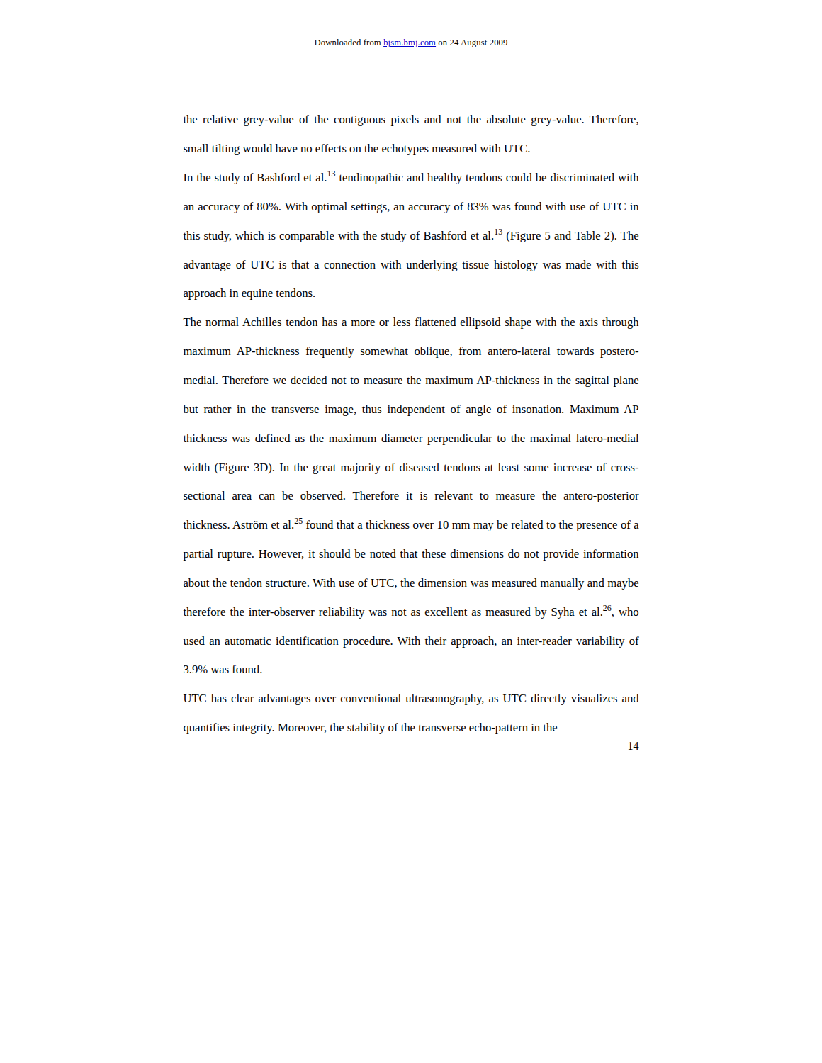Downloaded from bjsm.bmj.com on 24 August 2009
the relative grey-value of the contiguous pixels and not the absolute grey-value. Therefore, small tilting would have no effects on the echotypes measured with UTC.
In the study of Bashford et al.13 tendinopathic and healthy tendons could be discriminated with an accuracy of 80%. With optimal settings, an accuracy of 83% was found with use of UTC in this study, which is comparable with the study of Bashford et al.13 (Figure 5 and Table 2). The advantage of UTC is that a connection with underlying tissue histology was made with this approach in equine tendons.
The normal Achilles tendon has a more or less flattened ellipsoid shape with the axis through maximum AP-thickness frequently somewhat oblique, from antero-lateral towards postero-medial. Therefore we decided not to measure the maximum AP-thickness in the sagittal plane but rather in the transverse image, thus independent of angle of insonation. Maximum AP thickness was defined as the maximum diameter perpendicular to the maximal latero-medial width (Figure 3D). In the great majority of diseased tendons at least some increase of cross-sectional area can be observed. Therefore it is relevant to measure the antero-posterior thickness. Aström et al.25 found that a thickness over 10 mm may be related to the presence of a partial rupture. However, it should be noted that these dimensions do not provide information about the tendon structure. With use of UTC, the dimension was measured manually and maybe therefore the inter-observer reliability was not as excellent as measured by Syha et al.26, who used an automatic identification procedure. With their approach, an inter-reader variability of 3.9% was found.
UTC has clear advantages over conventional ultrasonography, as UTC directly visualizes and quantifies integrity. Moreover, the stability of the transverse echo-pattern in the
14